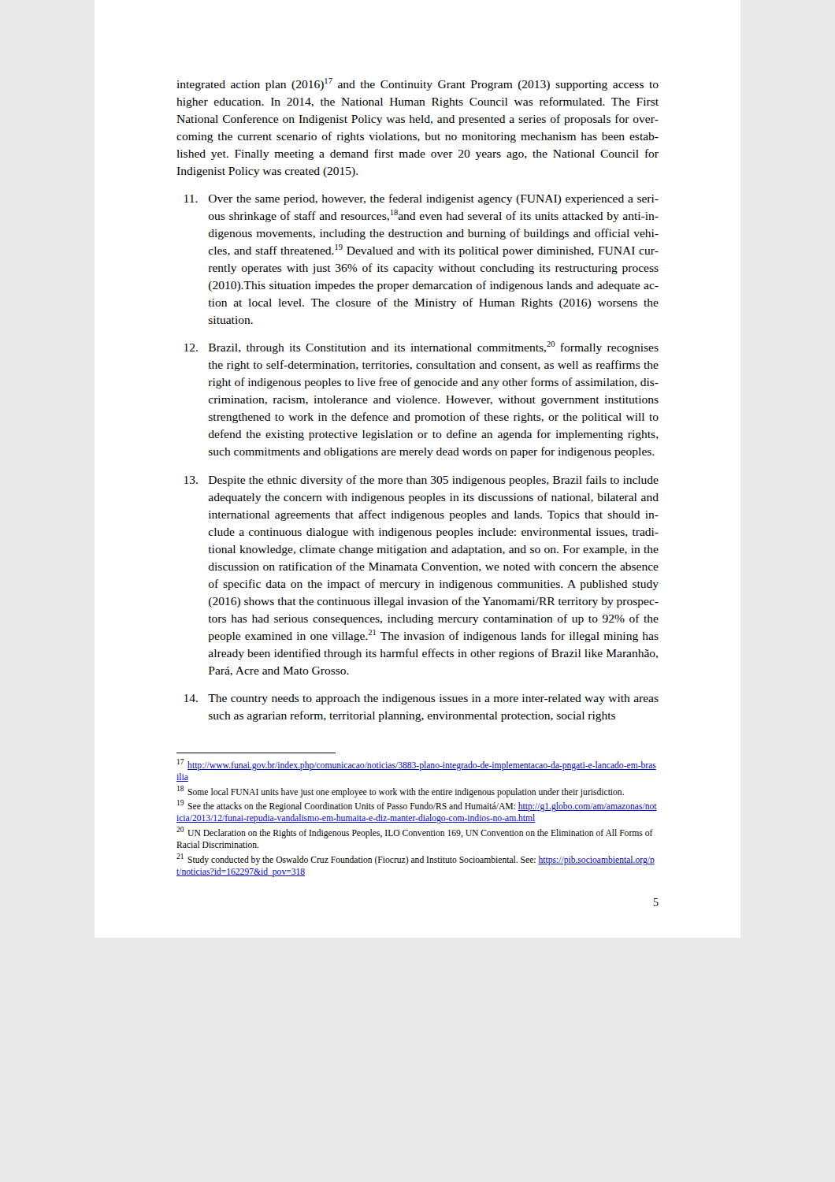integrated action plan (2016)17 and the Continuity Grant Program (2013) supporting access to higher education. In 2014, the National Human Rights Council was reformulated. The First National Conference on Indigenist Policy was held, and presented a series of proposals for overcoming the current scenario of rights violations, but no monitoring mechanism has been established yet. Finally meeting a demand first made over 20 years ago, the National Council for Indigenist Policy was created (2015).
Over the same period, however, the federal indigenist agency (FUNAI) experienced a serious shrinkage of staff and resources,18and even had several of its units attacked by anti-indigenous movements, including the destruction and burning of buildings and official vehicles, and staff threatened.19 Devalued and with its political power diminished, FUNAI currently operates with just 36% of its capacity without concluding its restructuring process (2010).This situation impedes the proper demarcation of indigenous lands and adequate action at local level. The closure of the Ministry of Human Rights (2016) worsens the situation.
Brazil, through its Constitution and its international commitments,20 formally recognises the right to self-determination, territories, consultation and consent, as well as reaffirms the right of indigenous peoples to live free of genocide and any other forms of assimilation, discrimination, racism, intolerance and violence. However, without government institutions strengthened to work in the defence and promotion of these rights, or the political will to defend the existing protective legislation or to define an agenda for implementing rights, such commitments and obligations are merely dead words on paper for indigenous peoples.
Despite the ethnic diversity of the more than 305 indigenous peoples, Brazil fails to include adequately the concern with indigenous peoples in its discussions of national, bilateral and international agreements that affect indigenous peoples and lands. Topics that should include a continuous dialogue with indigenous peoples include: environmental issues, traditional knowledge, climate change mitigation and adaptation, and so on. For example, in the discussion on ratification of the Minamata Convention, we noted with concern the absence of specific data on the impact of mercury in indigenous communities. A published study (2016) shows that the continuous illegal invasion of the Yanomami/RR territory by prospectors has had serious consequences, including mercury contamination of up to 92% of the people examined in one village.21 The invasion of indigenous lands for illegal mining has already been identified through its harmful effects in other regions of Brazil like Maranhão, Pará, Acre and Mato Grosso.
The country needs to approach the indigenous issues in a more inter-related way with areas such as agrarian reform, territorial planning, environmental protection, social rights
17 http://www.funai.gov.br/index.php/comunicacao/noticias/3883-plano-integrado-de-implementacao-da-pngati-e-lancado-em-brasilia
18 Some local FUNAI units have just one employee to work with the entire indigenous population under their jurisdiction.
19 See the attacks on the Regional Coordination Units of Passo Fundo/RS and Humaitá/AM: http://g1.globo.com/am/amazonas/noticia/2013/12/funai-repudia-vandalismo-em-humaita-e-diz-manter-dialogo-com-indios-no-am.html
20 UN Declaration on the Rights of Indigenous Peoples, ILO Convention 169, UN Convention on the Elimination of All Forms of Racial Discrimination.
21 Study conducted by the Oswaldo Cruz Foundation (Fiocruz) and Instituto Socioambiental. See: https://pib.socioambiental.org/pt/noticias?id=162297&id_pov=318
5